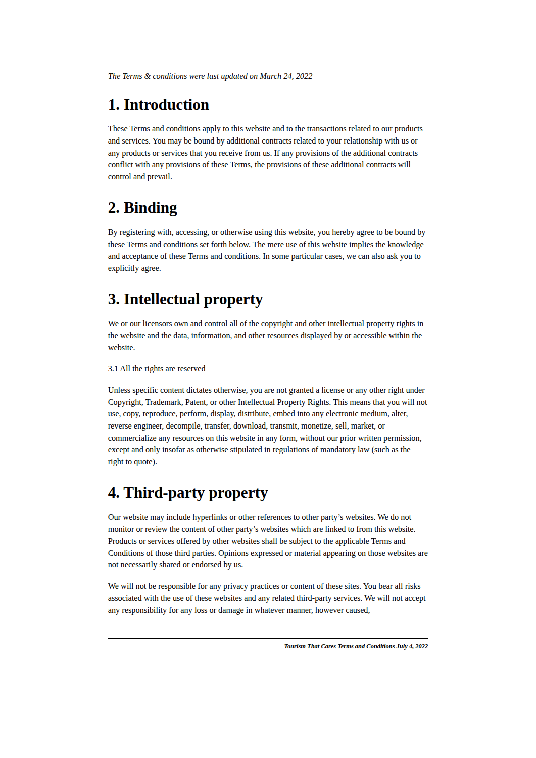The Terms & conditions were last updated on March 24, 2022
1. Introduction
These Terms and conditions apply to this website and to the transactions related to our products and services. You may be bound by additional contracts related to your relationship with us or any products or services that you receive from us. If any provisions of the additional contracts conflict with any provisions of these Terms, the provisions of these additional contracts will control and prevail.
2. Binding
By registering with, accessing, or otherwise using this website, you hereby agree to be bound by these Terms and conditions set forth below. The mere use of this website implies the knowledge and acceptance of these Terms and conditions. In some particular cases, we can also ask you to explicitly agree.
3. Intellectual property
We or our licensors own and control all of the copyright and other intellectual property rights in the website and the data, information, and other resources displayed by or accessible within the website.
3.1 All the rights are reserved
Unless specific content dictates otherwise, you are not granted a license or any other right under Copyright, Trademark, Patent, or other Intellectual Property Rights. This means that you will not use, copy, reproduce, perform, display, distribute, embed into any electronic medium, alter, reverse engineer, decompile, transfer, download, transmit, monetize, sell, market, or commercialize any resources on this website in any form, without our prior written permission, except and only insofar as otherwise stipulated in regulations of mandatory law (such as the right to quote).
4. Third-party property
Our website may include hyperlinks or other references to other party’s websites. We do not monitor or review the content of other party’s websites which are linked to from this website. Products or services offered by other websites shall be subject to the applicable Terms and Conditions of those third parties. Opinions expressed or material appearing on those websites are not necessarily shared or endorsed by us.
We will not be responsible for any privacy practices or content of these sites. You bear all risks associated with the use of these websites and any related third-party services. We will not accept any responsibility for any loss or damage in whatever manner, however caused,
Tourism That Cares Terms and Conditions July 4, 2022